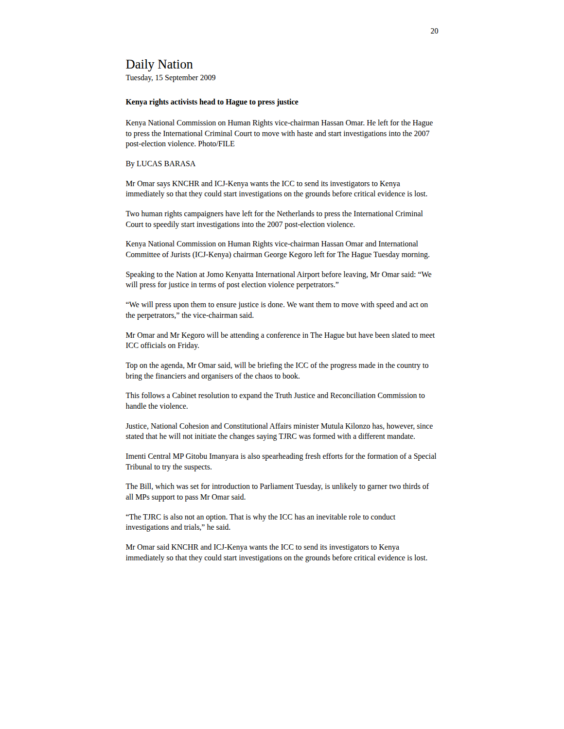20
Daily Nation
Tuesday, 15 September 2009
Kenya rights activists head to Hague to press justice
Kenya National Commission on Human Rights vice-chairman Hassan Omar. He left for the Hague to press the International Criminal Court to move with haste and start investigations into the 2007 post-election violence. Photo/FILE
By LUCAS BARASA
Mr Omar says KNCHR and ICJ-Kenya wants the ICC to send its investigators to Kenya immediately so that they could start investigations on the grounds before critical evidence is lost.
Two human rights campaigners have left for the Netherlands to press the International Criminal Court to speedily start investigations into the 2007 post-election violence.
Kenya National Commission on Human Rights vice-chairman Hassan Omar and International Committee of Jurists (ICJ-Kenya) chairman George Kegoro left for The Hague Tuesday morning.
Speaking to the Nation at Jomo Kenyatta International Airport before leaving, Mr Omar said: “We will press for justice in terms of post election violence perpetrators.”
“We will press upon them to ensure justice is done. We want them to move with speed and act on the perpetrators,” the vice-chairman said.
Mr Omar and Mr Kegoro will be attending a conference in The Hague but have been slated to meet ICC officials on Friday.
Top on the agenda, Mr Omar said, will be briefing the ICC of the progress made in the country to bring the financiers and organisers of the chaos to book.
This follows a Cabinet resolution to expand the Truth Justice and Reconciliation Commission to handle the violence.
Justice, National Cohesion and Constitutional Affairs minister Mutula Kilonzo has, however, since stated that he will not initiate the changes saying TJRC was formed with a different mandate.
Imenti Central MP Gitobu Imanyara is also spearheading fresh efforts for the formation of a Special Tribunal to try the suspects.
The Bill, which was set for introduction to Parliament Tuesday, is unlikely to garner two thirds of all MPs support to pass Mr Omar said.
“The TJRC is also not an option. That is why the ICC has an inevitable role to conduct investigations and trials,” he said.
Mr Omar said KNCHR and ICJ-Kenya wants the ICC to send its investigators to Kenya immediately so that they could start investigations on the grounds before critical evidence is lost.